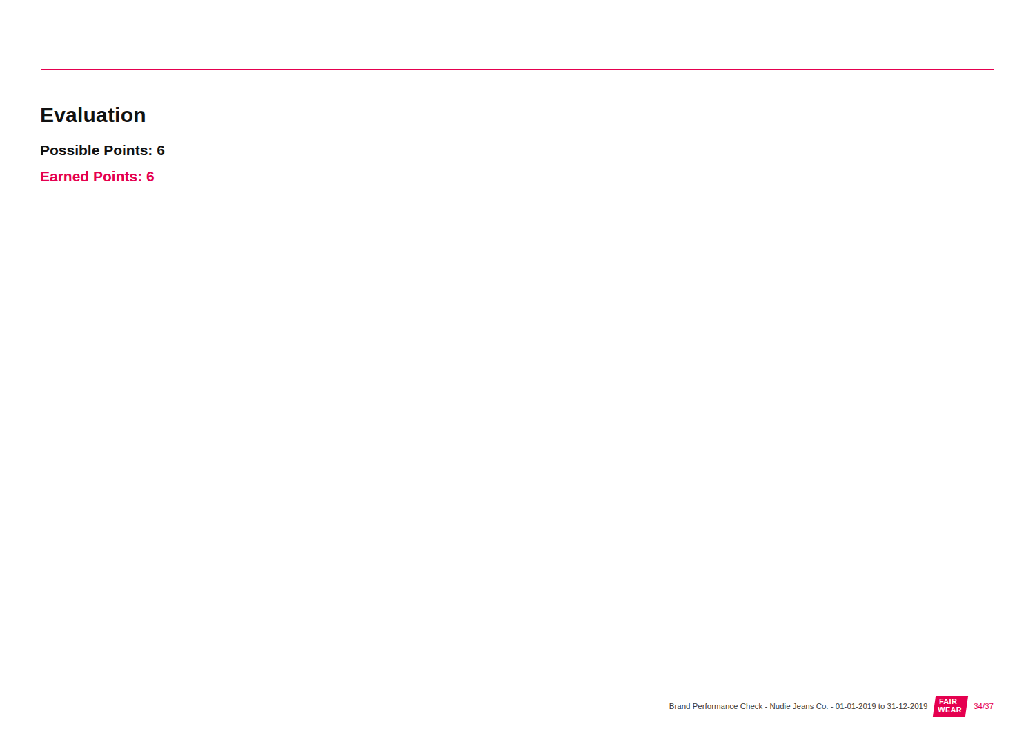Evaluation
Possible Points: 6
Earned Points: 6
Brand Performance Check - Nudie Jeans Co. - 01-01-2019 to 31-12-2019 FAIR WEAR 34/37